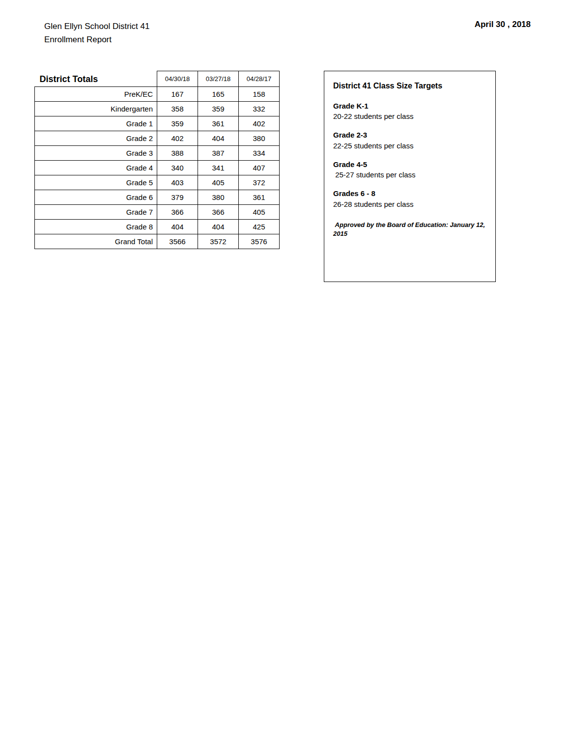Glen Ellyn School District 41
Enrollment Report
April 30 , 2018
| District Totals | 04/30/18 | 03/27/18 | 04/28/17 |
| PreK/EC | 167 | 165 | 158 |
| Kindergarten | 358 | 359 | 332 |
| Grade 1 | 359 | 361 | 402 |
| Grade 2 | 402 | 404 | 380 |
| Grade 3 | 388 | 387 | 334 |
| Grade 4 | 340 | 341 | 407 |
| Grade 5 | 403 | 405 | 372 |
| Grade 6 | 379 | 380 | 361 |
| Grade 7 | 366 | 366 | 405 |
| Grade 8 | 404 | 404 | 425 |
| Grand Total | 3566 | 3572 | 3576 |
District 41 Class Size Targets
Grade K-1
20-22 students per class
Grade 2-3
22-25 students per class
Grade 4-5
25-27 students per class
Grades 6 - 8
26-28 students per class
Approved by the Board of Education: January 12, 2015